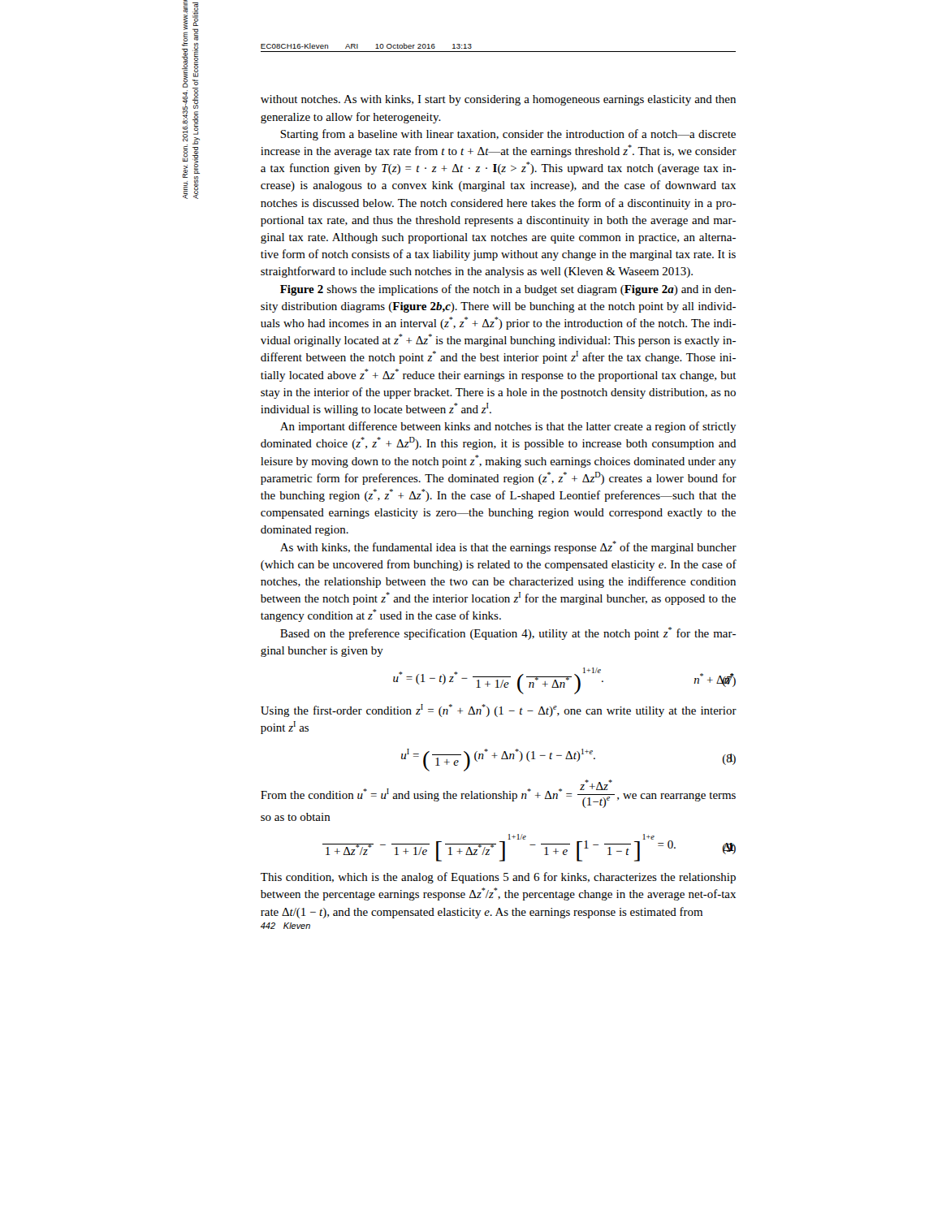EC08CH16-Kleven ARI 10 October 201613:13
Annu. Rev. Econ. 2016.8:435-464. Downloaded from www.annualreviews.org Access provided by London School of Economics and Political Science on 11/28/16. For personal use only.
without notches. As with kinks, I start by considering a homogeneous earnings elasticity and then generalize to allow for heterogeneity.
Starting from a baseline with linear taxation, consider the introduction of a notch—a discrete increase in the average tax rate from t to t + Δt—at the earnings threshold z*. That is, we consider a tax function given by T(z) = t · z + Δt · z · I(z > z*). This upward tax notch (average tax increase) is analogous to a convex kink (marginal tax increase), and the case of downward tax notches is discussed below. The notch considered here takes the form of a discontinuity in a proportional tax rate, and thus the threshold represents a discontinuity in both the average and marginal tax rate. Although such proportional tax notches are quite common in practice, an alternative form of notch consists of a tax liability jump without any change in the marginal tax rate. It is straightforward to include such notches in the analysis as well (Kleven & Waseem 2013).
Figure 2 shows the implications of the notch in a budget set diagram (Figure 2a) and in density distribution diagrams (Figure 2b,c). There will be bunching at the notch point by all individuals who had incomes in an interval (z*, z* + Δz*) prior to the introduction of the notch. The individual originally located at z* + Δz* is the marginal bunching individual: This person is exactly indifferent between the notch point z* and the best interior point zI after the tax change. Those initially located above z* + Δz* reduce their earnings in response to the proportional tax change, but stay in the interior of the upper bracket. There is a hole in the postnotch density distribution, as no individual is willing to locate between z* and zI.
An important difference between kinks and notches is that the latter create a region of strictly dominated choice (z*, z* + ΔzD). In this region, it is possible to increase both consumption and leisure by moving down to the notch point z*, making such earnings choices dominated under any parametric form for preferences. The dominated region (z*, z* + ΔzD) creates a lower bound for the bunching region (z*, z* + Δz*). In the case of L-shaped Leontief preferences—such that the compensated earnings elasticity is zero—the bunching region would correspond exactly to the dominated region.
As with kinks, the fundamental idea is that the earnings response Δz* of the marginal buncher (which can be uncovered from bunching) is related to the compensated elasticity e. In the case of notches, the relationship between the two can be characterized using the indifference condition between the notch point z* and the interior location zI for the marginal buncher, as opposed to the tangency condition at z* used in the case of kinks.
Based on the preference specification (Equation 4), utility at the notch point z* for the marginal buncher is given by
u* = (1 − t) z* − n* + Δn*1 + 1/e (z*n* + Δn*) 1+1/e. (7)
Using the first-order condition zI = (n* + Δn*) (1 − t − Δt)e, one can write utility at the interior point zI as
uI = (11 + e) (n* + Δn*) (1 − t − Δt)1+e. (8)
From the condition u* = uI and using the relationship n* + Δn* = z*+Δz*(1−t)e, we can rearrange terms so as to obtain
11 + Δz*/z* − 11 + 1/e [11 + Δz*/z*] 1+1/e − 11 + e [1 − Δt 1 − t] 1+e = 0. (9)
This condition, which is the analog of Equations 5 and 6 for kinks, characterizes the relationship between the percentage earnings response Δz*/z*, the percentage change in the average net-of-tax rate Δt/(1 − t), and the compensated elasticity e. As the earnings response is estimated from
442 Kleven